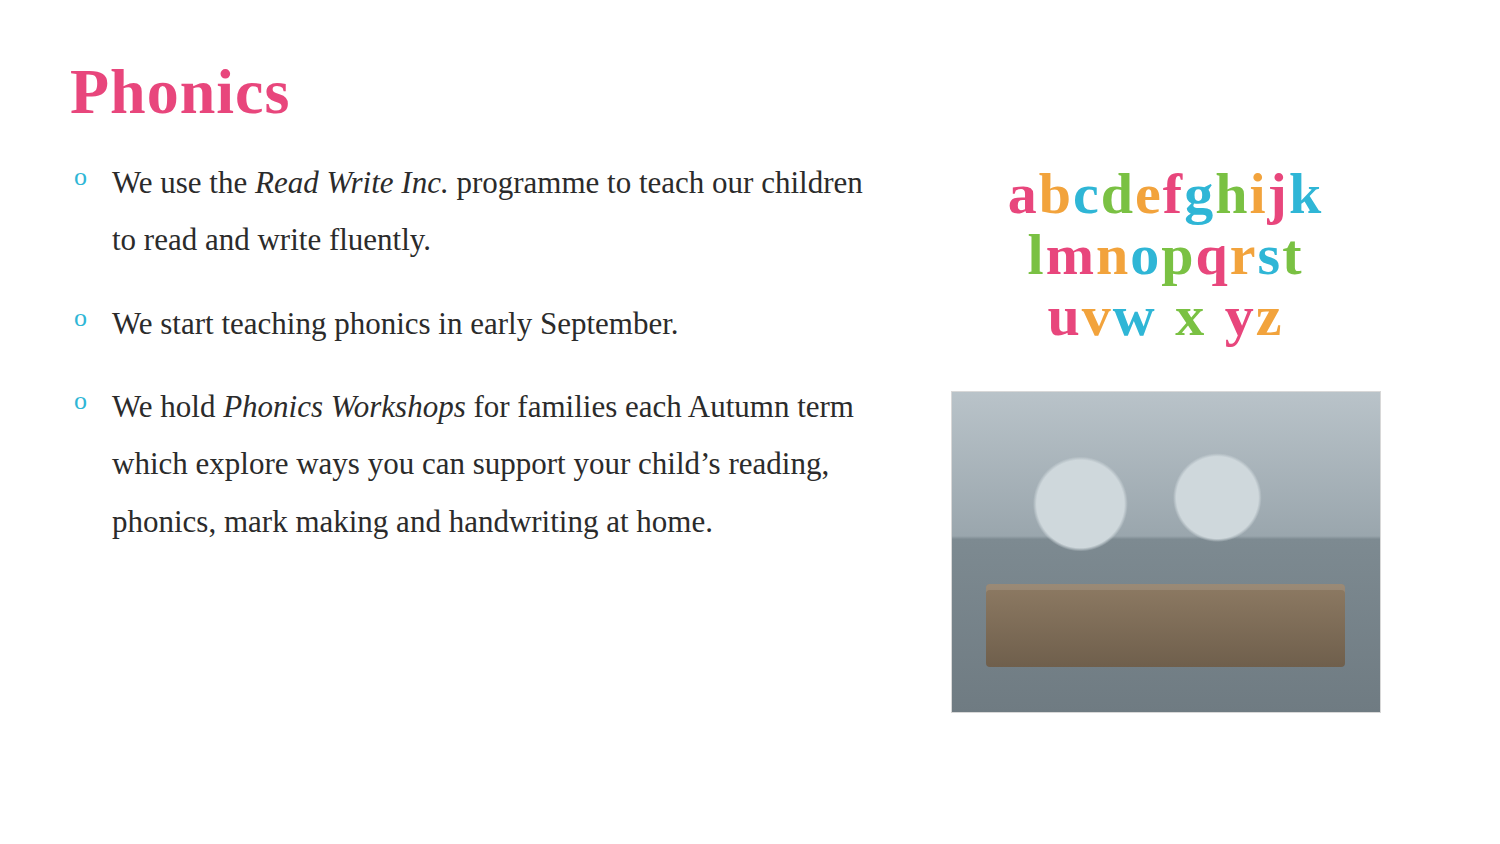Phonics
We use the Read Write Inc. programme to teach our children to read and write fluently.
We start teaching phonics in early September.
We hold Phonics Workshops for families each Autumn term which explore ways you can support your child’s reading, phonics, mark making and handwriting at home.
abcdefghijk
lmnopqrst
uvw x yz